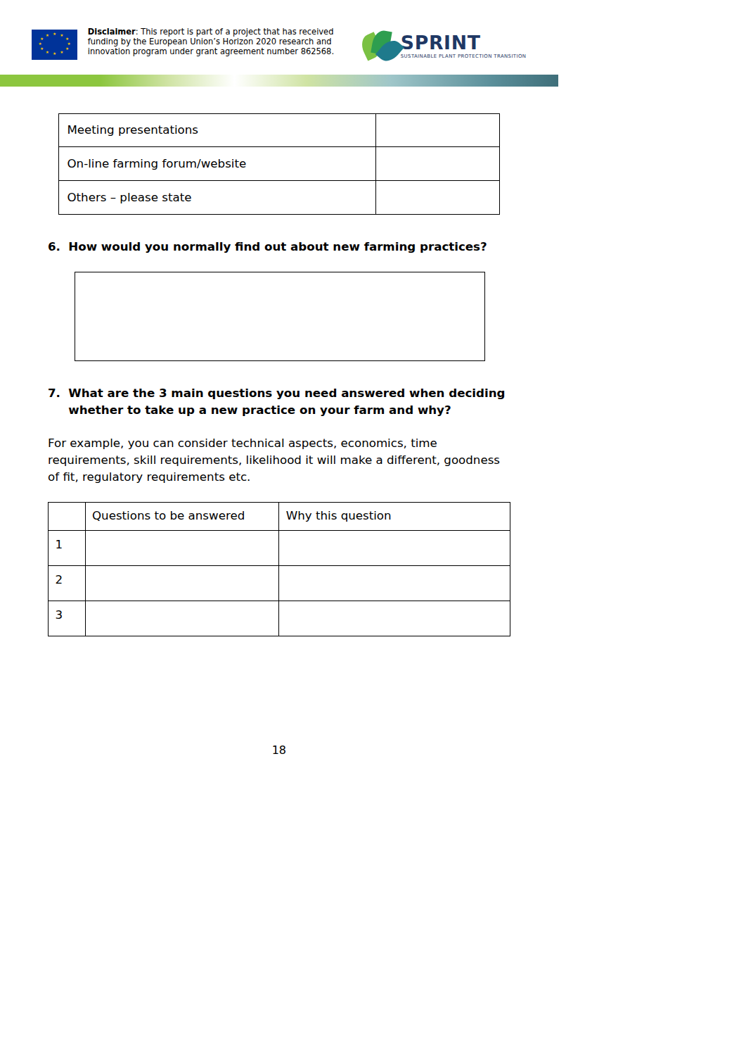★ ★ ★ ★ ★ ★ ★ ★ ★ ★ ★ ★
Disclaimer: This report is part of a project that has received funding by the European Union’s Horizon 2020 research and innovation program under grant agreement number 862568.
SPRINT SUSTAINABLE PLANT PROTECTION TRANSITION
| Meeting presentations | |
| On-line farming forum/website | |
| Others – please state | |
6. How would you normally find out about new farming practices?
7. What are the 3 main questions you need answered when deciding whether to take up a new practice on your farm and why?
For example, you can consider technical aspects, economics, time requirements, skill requirements, likelihood it will make a different, goodness of fit, regulatory requirements etc.
| | Questions to be answered | Why this question |
| 1 | | |
| 2 | | |
| 3 | | |
18